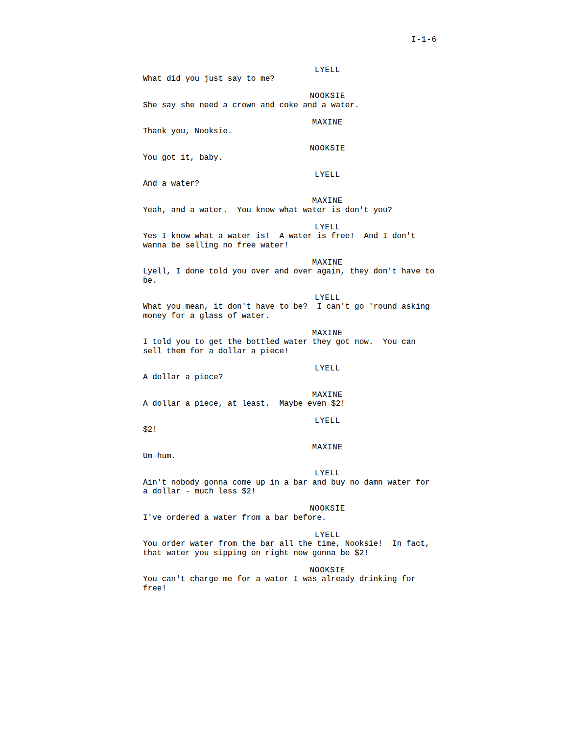I-1-6
LYELL
What did you just say to me?
NOOKSIE
She say she need a crown and coke and a water.
MAXINE
Thank you, Nooksie.
NOOKSIE
You got it, baby.
LYELL
And a water?
MAXINE
Yeah, and a water. You know what water is don't you?
LYELL
Yes I know what a water is! A water is free! And I don't wanna be selling no free water!
MAXINE
Lyell, I done told you over and over again, they don't have to be.
LYELL
What you mean, it don't have to be? I can't go 'round asking money for a glass of water.
MAXINE
I told you to get the bottled water they got now. You can sell them for a dollar a piece!
LYELL
A dollar a piece?
MAXINE
A dollar a piece, at least. Maybe even $2!
LYELL
$2!
MAXINE
Um-hum.
LYELL
Ain't nobody gonna come up in a bar and buy no damn water for a dollar - much less $2!
NOOKSIE
I've ordered a water from a bar before.
LYELL
You order water from the bar all the time, Nooksie! In fact, that water you sipping on right now gonna be $2!
NOOKSIE
You can't charge me for a water I was already drinking for free!